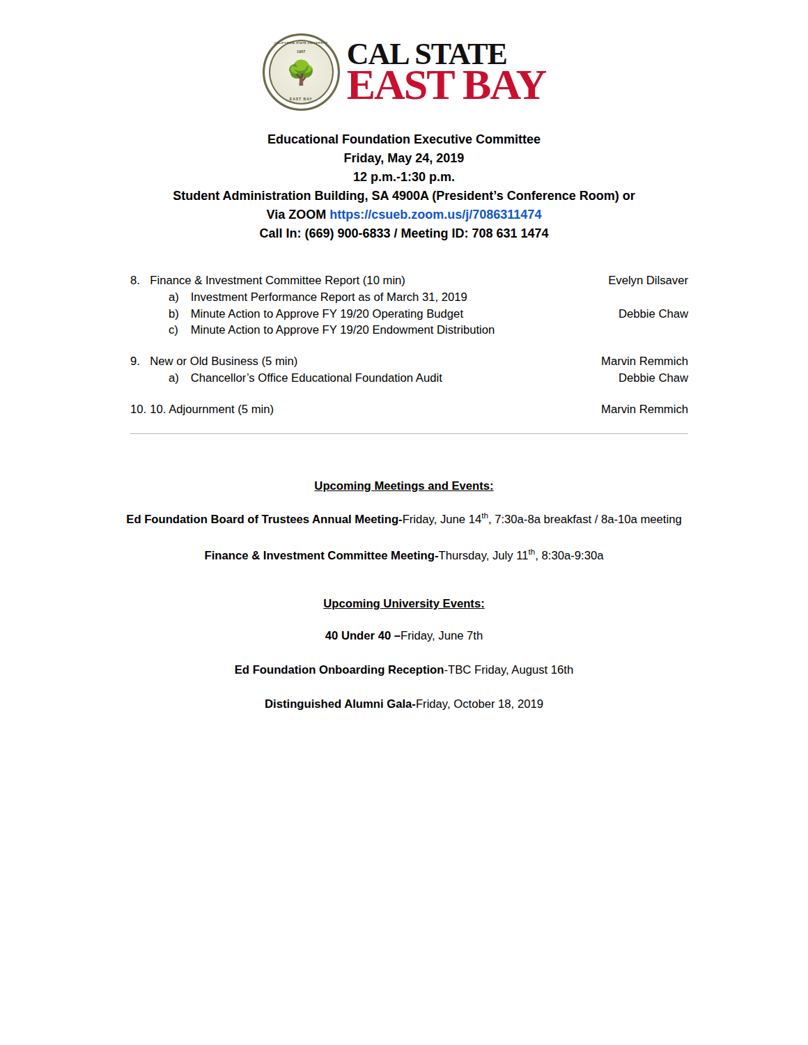1957
🌳
CAL STATE
EAST BAY
Educational Foundation Executive Committee
Friday, May 24, 2019
12 p.m.-1:30 p.m.
Student Administration Building, SA 4900A (President’s Conference Room) or
Via ZOOM https://csueb.zoom.us/j/7086311474
Call In: (669) 900-6833 / Meeting ID: 708 631 1474
Finance & Investment Committee Report (10 min) Evelyn Dilsaver
Investment Performance Report as of March 31, 2019
Minute Action to Approve FY 19/20 Operating Budget Debbie Chaw
Minute Action to Approve FY 19/20 Endowment Distribution
New or Old Business (5 min) Marvin Remmich
Chancellor’s Office Educational Foundation Audit Debbie Chaw
10. Adjournment (5 min) Marvin Remmich
Upcoming Meetings and Events:
Ed Foundation Board of Trustees Annual Meeting-Friday, June 14th, 7:30a-8a breakfast / 8a-10a meeting
Finance & Investment Committee Meeting-Thursday, July 11th, 8:30a-9:30a
Upcoming University Events:
40 Under 40 –Friday, June 7th
Ed Foundation Onboarding Reception-TBC Friday, August 16th
Distinguished Alumni Gala-Friday, October 18, 2019